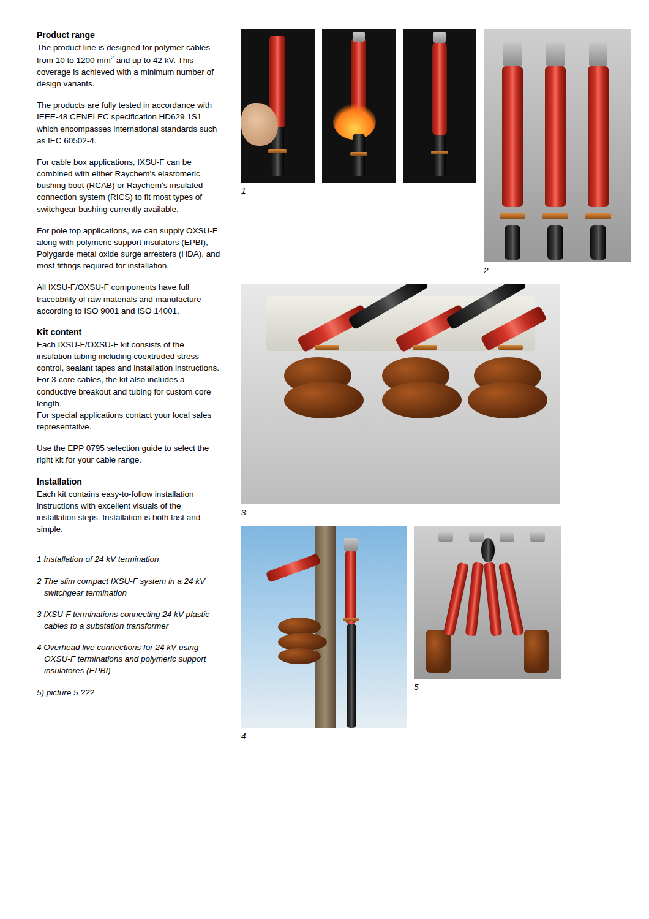Product range
The product line is designed for polymer cables from 10 to 1200 mm2 and up to 42 kV. This coverage is achieved with a minimum number of design variants.
The products are fully tested in accordance with IEEE-48 CENELEC specification HD629.1S1 which encompasses international standards such as IEC 60502-4.
For cable box applications, IXSU-F can be combined with either Raychem's elastomeric bushing boot (RCAB) or Raychem's insulated connection system (RICS) to fit most types of switchgear bushing currently available.
For pole top applications, we can supply OXSU-F along with polymeric support insulators (EPBI), Polygarde metal oxide surge arresters (HDA), and most fittings required for installation.
All IXSU-F/OXSU-F components have full traceability of raw materials and manufacture according to ISO 9001 and ISO 14001.
Kit content
Each IXSU-F/OXSU-F kit consists of the insulation tubing including coextruded stress control, sealant tapes and installation instructions.
For 3-core cables, the kit also includes a conductive breakout and tubing for custom core length.
For special applications contact your local sales representative.
Use the EPP 0795 selection guide to select the right kit for your cable range.
Installation
Each kit contains easy-to-follow installation instructions with excellent visuals of the installation steps. Installation is both fast and simple.
1 Installation of 24 kV termination
2 The slim compact IXSU-F system in a 24 kV switchgear termination
3 IXSU-F terminations connecting 24 kV plastic cables to a substation transformer
4 Overhead live connections for 24 kV using OXSU-F terminations and polymeric support insulatores (EPBI)
5) picture 5 ???
1
2
3
4
5